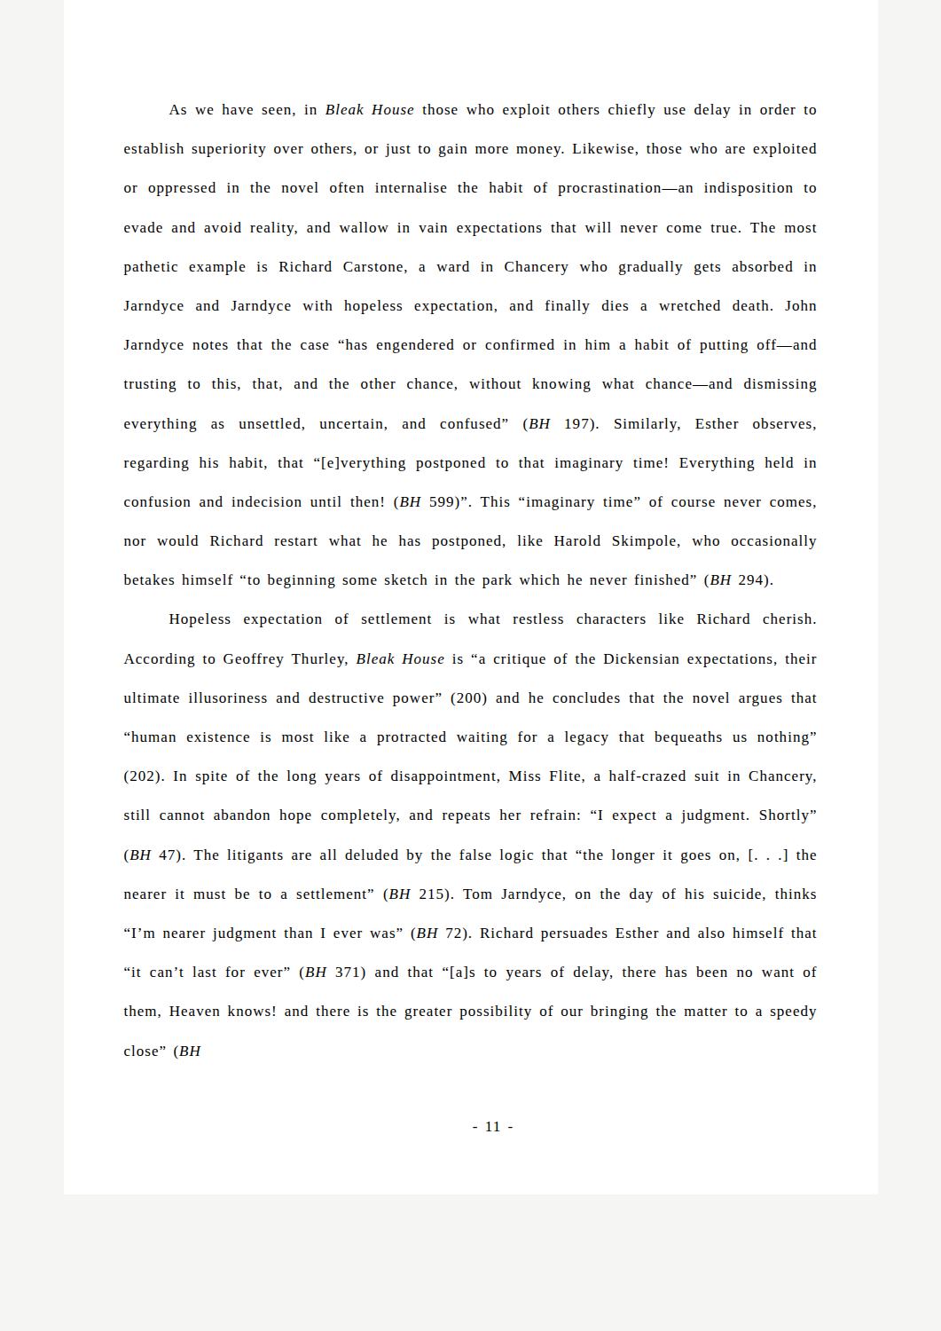As we have seen, in Bleak House those who exploit others chiefly use delay in order to establish superiority over others, or just to gain more money. Likewise, those who are exploited or oppressed in the novel often internalise the habit of procrastination—an indisposition to evade and avoid reality, and wallow in vain expectations that will never come true. The most pathetic example is Richard Carstone, a ward in Chancery who gradually gets absorbed in Jarndyce and Jarndyce with hopeless expectation, and finally dies a wretched death. John Jarndyce notes that the case “has engendered or confirmed in him a habit of putting off—and trusting to this, that, and the other chance, without knowing what chance—and dismissing everything as unsettled, uncertain, and confused” (BH 197). Similarly, Esther observes, regarding his habit, that “[e]verything postponed to that imaginary time! Everything held in confusion and indecision until then! (BH 599)”. This “imaginary time” of course never comes, nor would Richard restart what he has postponed, like Harold Skimpole, who occasionally betakes himself “to beginning some sketch in the park which he never finished” (BH 294).
Hopeless expectation of settlement is what restless characters like Richard cherish. According to Geoffrey Thurley, Bleak House is “a critique of the Dickensian expectations, their ultimate illusoriness and destructive power” (200) and he concludes that the novel argues that “human existence is most like a protracted waiting for a legacy that bequeaths us nothing” (202). In spite of the long years of disappointment, Miss Flite, a half-crazed suit in Chancery, still cannot abandon hope completely, and repeats her refrain: “I expect a judgment. Shortly” (BH 47). The litigants are all deluded by the false logic that “the longer it goes on, [. . .] the nearer it must be to a settlement” (BH 215). Tom Jarndyce, on the day of his suicide, thinks “I’m nearer judgment than I ever was” (BH 72). Richard persuades Esther and also himself that “it can’t last for ever” (BH 371) and that “[a]s to years of delay, there has been no want of them, Heaven knows! and there is the greater possibility of our bringing the matter to a speedy close” (BH
- 11 -